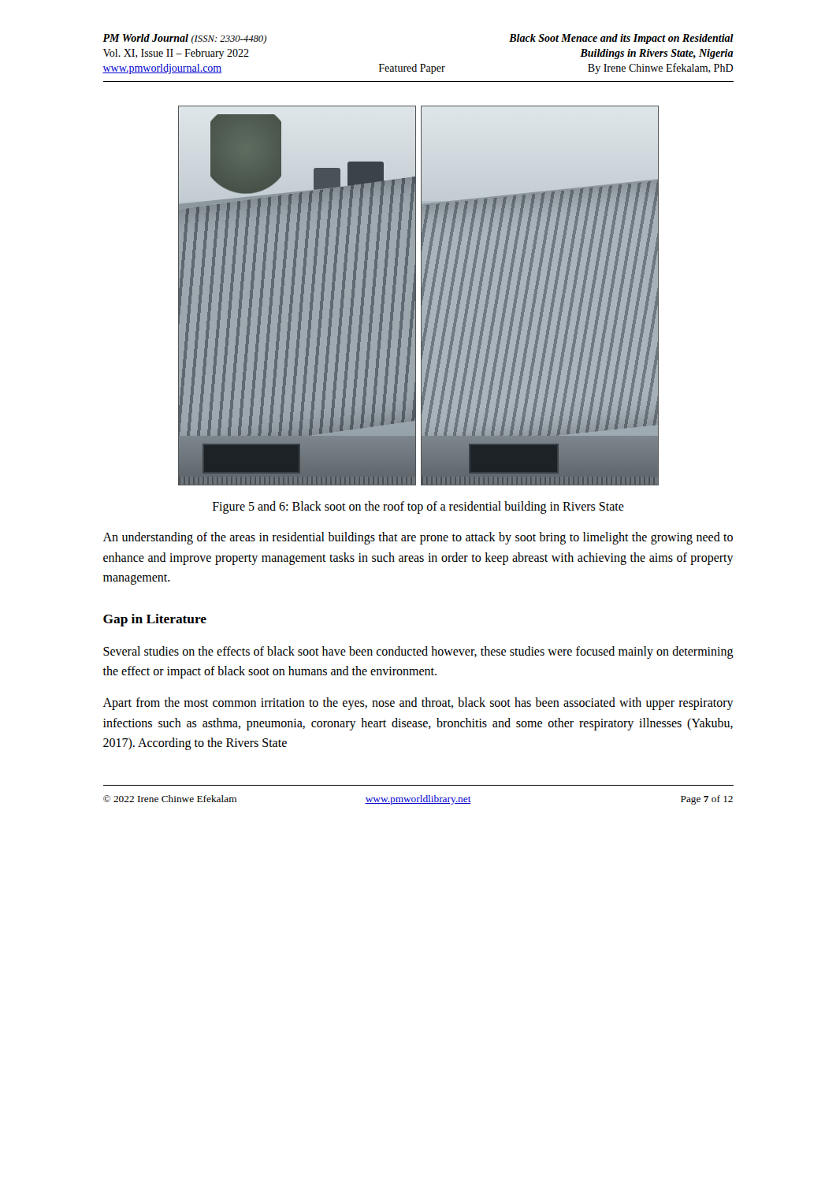| PM World Journal (ISSN: 2330-4480) | | Black Soot Menace and its Impact on Residential |
| Vol. XI, Issue II – February 2022 | | Buildings in Rivers State, Nigeria |
| www.pmworldjournal.com | Featured Paper | By Irene Chinwe Efekalam, PhD |
Figure 5 and 6: Black soot on the roof top of a residential building in Rivers State
An understanding of the areas in residential buildings that are prone to attack by soot bring to limelight the growing need to enhance and improve property management tasks in such areas in order to keep abreast with achieving the aims of property management.
Gap in Literature
Several studies on the effects of black soot have been conducted however, these studies were focused mainly on determining the effect or impact of black soot on humans and the environment.
Apart from the most common irritation to the eyes, nose and throat, black soot has been associated with upper respiratory infections such as asthma, pneumonia, coronary heart disease, bronchitis and some other respiratory illnesses (Yakubu, 2017). According to the Rivers State
| © 2022 Irene Chinwe Efekalam | www.pmworldlibrary.net | Page 7 of 12 |